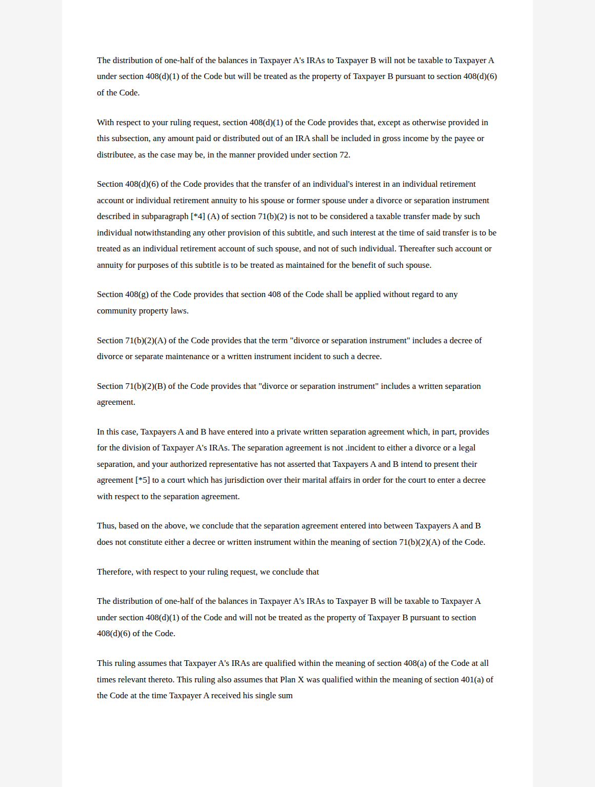The distribution of one-half of the balances in Taxpayer A's IRAs to Taxpayer B will not be taxable to Taxpayer A under section 408(d)(1) of the Code but will be treated as the property of Taxpayer B pursuant to section 408(d)(6) of the Code.
With respect to your ruling request, section 408(d)(1) of the Code provides that, except as otherwise provided in this subsection, any amount paid or distributed out of an IRA shall be included in gross income by the payee or distributee, as the case may be, in the manner provided under section 72.
Section 408(d)(6) of the Code provides that the transfer of an individual's interest in an individual retirement account or individual retirement annuity to his spouse or former spouse under a divorce or separation instrument described in subparagraph [*4] (A) of section 71(b)(2) is not to be considered a taxable transfer made by such individual notwithstanding any other provision of this subtitle, and such interest at the time of said transfer is to be treated as an individual retirement account of such spouse, and not of such individual. Thereafter such account or annuity for purposes of this subtitle is to be treated as maintained for the benefit of such spouse.
Section 408(g) of the Code provides that section 408 of the Code shall be applied without regard to any community property laws.
Section 71(b)(2)(A) of the Code provides that the term "divorce or separation instrument" includes a decree of divorce or separate maintenance or a written instrument incident to such a decree.
Section 71(b)(2)(B) of the Code provides that "divorce or separation instrument" includes a written separation agreement.
In this case, Taxpayers A and B have entered into a private written separation agreement which, in part, provides for the division of Taxpayer A's IRAs. The separation agreement is not .incident to either a divorce or a legal separation, and your authorized representative has not asserted that Taxpayers A and B intend to present their agreement [*5] to a court which has jurisdiction over their marital affairs in order for the court to enter a decree with respect to the separation agreement.
Thus, based on the above, we conclude that the separation agreement entered into between Taxpayers A and B does not constitute either a decree or written instrument within the meaning of section 71(b)(2)(A) of the Code.
Therefore, with respect to your ruling request, we conclude that
The distribution of one-half of the balances in Taxpayer A's IRAs to Taxpayer B will be taxable to Taxpayer A under section 408(d)(1) of the Code and will not be treated as the property of Taxpayer B pursuant to section 408(d)(6) of the Code.
This ruling assumes that Taxpayer A's IRAs are qualified within the meaning of section 408(a) of the Code at all times relevant thereto. This ruling also assumes that Plan X was qualified within the meaning of section 401(a) of the Code at the time Taxpayer A received his single sum